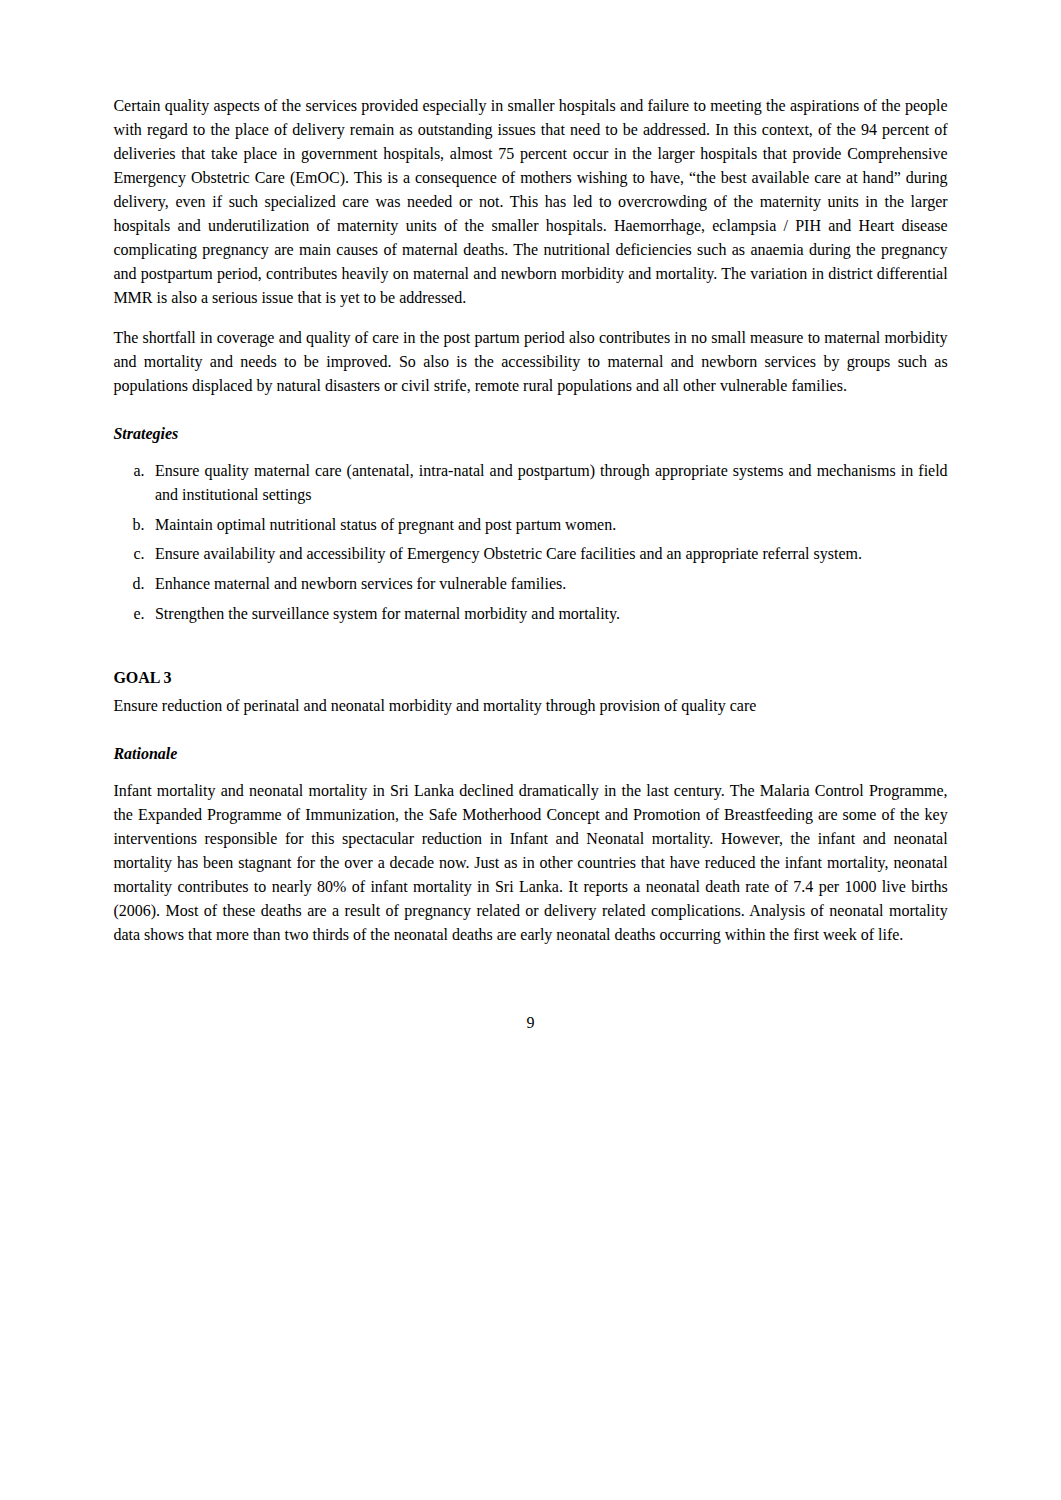Certain quality aspects of the services provided especially in smaller hospitals and failure to meeting the aspirations of the people with regard to the place of delivery remain as outstanding issues that need to be addressed. In this context, of the 94 percent of deliveries that take place in government hospitals, almost 75 percent occur in the larger hospitals that provide Comprehensive Emergency Obstetric Care (EmOC). This is a consequence of mothers wishing to have, “the best available care at hand” during delivery, even if such specialized care was needed or not. This has led to overcrowding of the maternity units in the larger hospitals and underutilization of maternity units of the smaller hospitals. Haemorrhage, eclampsia / PIH and Heart disease complicating pregnancy are main causes of maternal deaths. The nutritional deficiencies such as anaemia during the pregnancy and postpartum period, contributes heavily on maternal and newborn morbidity and mortality. The variation in district differential MMR is also a serious issue that is yet to be addressed.
The shortfall in coverage and quality of care in the post partum period also contributes in no small measure to maternal morbidity and mortality and needs to be improved. So also is the accessibility to maternal and newborn services by groups such as populations displaced by natural disasters or civil strife, remote rural populations and all other vulnerable families.
Strategies
Ensure quality maternal care (antenatal, intra-natal and postpartum) through appropriate systems and mechanisms in field and institutional settings
Maintain optimal nutritional status of pregnant and post partum women.
Ensure availability and accessibility of Emergency Obstetric Care facilities and an appropriate referral system.
Enhance maternal and newborn services for vulnerable families.
Strengthen the surveillance system for maternal morbidity and mortality.
GOAL 3
Ensure reduction of perinatal and neonatal morbidity and mortality through provision of quality care
Rationale
Infant mortality and neonatal mortality in Sri Lanka declined dramatically in the last century. The Malaria Control Programme, the Expanded Programme of Immunization, the Safe Motherhood Concept and Promotion of Breastfeeding are some of the key interventions responsible for this spectacular reduction in Infant and Neonatal mortality. However, the infant and neonatal mortality has been stagnant for the over a decade now. Just as in other countries that have reduced the infant mortality, neonatal mortality contributes to nearly 80% of infant mortality in Sri Lanka. It reports a neonatal death rate of 7.4 per 1000 live births (2006). Most of these deaths are a result of pregnancy related or delivery related complications. Analysis of neonatal mortality data shows that more than two thirds of the neonatal deaths are early neonatal deaths occurring within the first week of life.
9